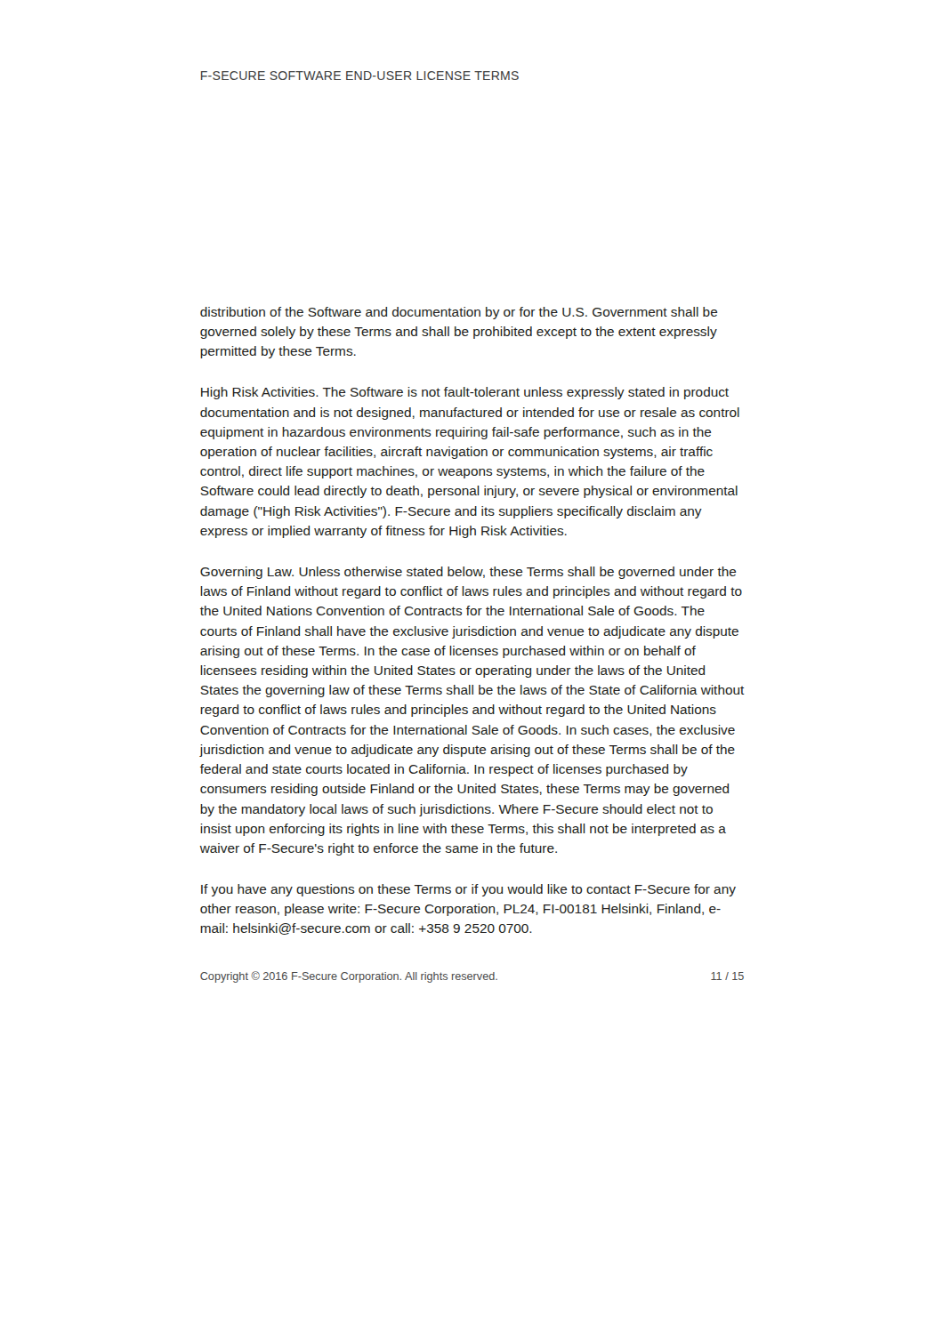F-SECURE SOFTWARE END-USER LICENSE TERMS
distribution of the Software and documentation by or for the U.S. Government shall be governed solely by these Terms and shall be prohibited except to the extent expressly permitted by these Terms.
High Risk Activities. The Software is not fault-tolerant unless expressly stated in product documentation and is not designed, manufactured or intended for use or resale as control equipment in hazardous environments requiring fail-safe performance, such as in the operation of nuclear facilities, aircraft navigation or communication systems, air traffic control, direct life support machines, or weapons systems, in which the failure of the Software could lead directly to death, personal injury, or severe physical or environmental damage ("High Risk Activities"). F-Secure and its suppliers specifically disclaim any express or implied warranty of fitness for High Risk Activities.
Governing Law. Unless otherwise stated below, these Terms shall be governed under the laws of Finland without regard to conflict of laws rules and principles and without regard to the United Nations Convention of Contracts for the International Sale of Goods. The courts of Finland shall have the exclusive jurisdiction and venue to adjudicate any dispute arising out of these Terms. In the case of licenses purchased within or on behalf of licensees residing within the United States or operating under the laws of the United States the governing law of these Terms shall be the laws of the State of California without regard to conflict of laws rules and principles and without regard to the United Nations Convention of Contracts for the International Sale of Goods. In such cases, the exclusive jurisdiction and venue to adjudicate any dispute arising out of these Terms shall be of the federal and state courts located in California. In respect of licenses purchased by consumers residing outside Finland or the United States, these Terms may be governed by the mandatory local laws of such jurisdictions. Where F-Secure should elect not to insist upon enforcing its rights in line with these Terms, this shall not be interpreted as a waiver of F-Secure's right to enforce the same in the future.
If you have any questions on these Terms or if you would like to contact F-Secure for any other reason, please write: F-Secure Corporation, PL24, FI-00181 Helsinki, Finland, e-mail: helsinki@f-secure.com or call: +358 9 2520 0700.
Copyright © 2016 F-Secure Corporation. All rights reserved. 11 / 15